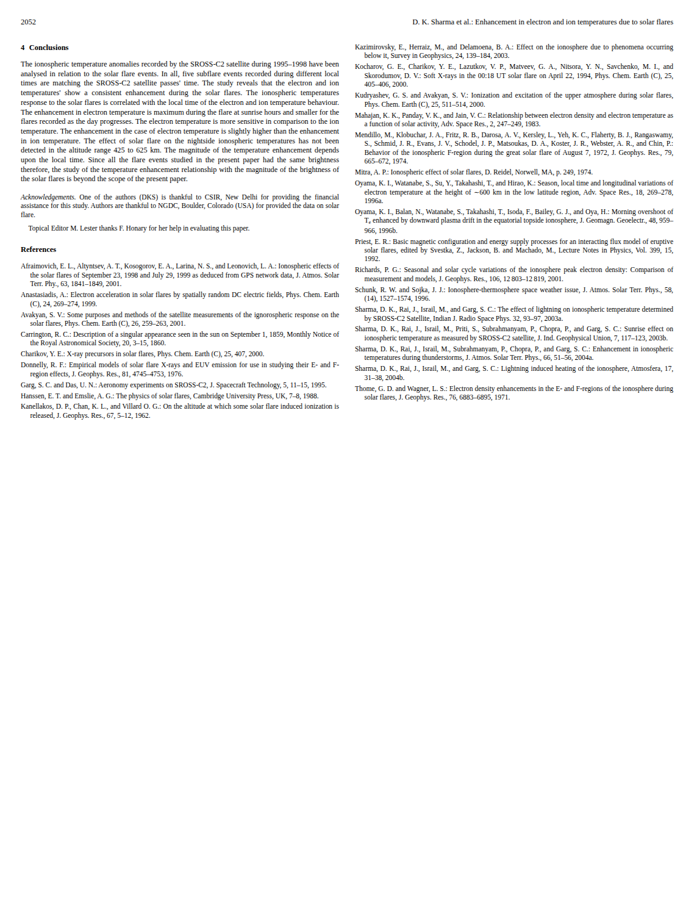2052 D. K. Sharma et al.: Enhancement in electron and ion temperatures due to solar flares
4 Conclusions
The ionospheric temperature anomalies recorded by the SROSS-C2 satellite during 1995–1998 have been analysed in relation to the solar flare events. In all, five subflare events recorded during different local times are matching the SROSS-C2 satellite passes' time. The study reveals that the electron and ion temperatures' show a consistent enhancement during the solar flares. The ionospheric temperatures response to the solar flares is correlated with the local time of the electron and ion temperature behaviour. The enhancement in electron temperature is maximum during the flare at sunrise hours and smaller for the flares recorded as the day progresses. The electron temperature is more sensitive in comparison to the ion temperature. The enhancement in the case of electron temperature is slightly higher than the enhancement in ion temperature. The effect of solar flare on the nightside ionospheric temperatures has not been detected in the altitude range 425 to 625 km. The magnitude of the temperature enhancement depends upon the local time. Since all the flare events studied in the present paper had the same brightness therefore, the study of the temperature enhancement relationship with the magnitude of the brightness of the solar flares is beyond the scope of the present paper.
Acknowledgements. One of the authors (DKS) is thankful to CSIR, New Delhi for providing the financial assistance for this study. Authors are thankful to NGDC, Boulder, Colorado (USA) for provided the data on solar flare.
Topical Editor M. Lester thanks F. Honary for her help in evaluating this paper.
References
Afraimovich, E. L., Altyntsev, A. T., Kosogorov, E. A., Larina, N. S., and Leonovich, L. A.: Ionospheric effects of the solar flares of September 23, 1998 and July 29, 1999 as deduced from GPS network data, J. Atmos. Solar Terr. Phy., 63, 1841–1849, 2001.
Anastasiadis, A.: Electron acceleration in solar flares by spatially random DC electric fields, Phys. Chem. Earth (C), 24, 269–274, 1999.
Avakyan, S. V.: Some purposes and methods of the satellite measurements of the ignorospheric response on the solar flares, Phys. Chem. Earth (C), 26, 259–263, 2001.
Carrington, R. C.: Description of a singular appearance seen in the sun on September 1, 1859, Monthly Notice of the Royal Astronomical Society, 20, 3–15, 1860.
Charikov, Y. E.: X-ray precursors in solar flares, Phys. Chem. Earth (C), 25, 407, 2000.
Donnelly, R. F.: Empirical models of solar flare X-rays and EUV emission for use in studying their E- and F-region effects, J. Geophys. Res., 81, 4745–4753, 1976.
Garg, S. C. and Das, U. N.: Aeronomy experiments on SROSS-C2, J. Spacecraft Technology, 5, 11–15, 1995.
Hanssen, E. T. and Emslie, A. G.: The physics of solar flares, Cambridge University Press, UK, 7–8, 1988.
Kanellakos, D. P., Chan, K. L., and Villard O. G.: On the altitude at which some solar flare induced ionization is released, J. Geophys. Res., 67, 5–12, 1962.
Kazimirovsky, E., Herraiz, M., and Delamoena, B. A.: Effect on the ionosphere due to phenomena occurring below it, Survey in Geophysics, 24, 139–184, 2003.
Kocharov, G. E., Charikov, Y. E., Lazutkov, V. P., Matveev, G. A., Nitsora, Y. N., Savchenko, M. I., and Skorodumov, D. V.: Soft X-rays in the 00:18 UT solar flare on April 22, 1994, Phys. Chem. Earth (C), 25, 405–406, 2000.
Kudryashev, G. S. and Avakyan, S. V.: Ionization and excitation of the upper atmosphere during solar flares, Phys. Chem. Earth (C), 25, 511–514, 2000.
Mahajan, K. K., Panday, V. K., and Jain, V. C.: Relationship between electron density and electron temperature as a function of solar activity, Adv. Space Res., 2, 247–249, 1983.
Mendillo, M., Klobuchar, J. A., Fritz, R. B., Darosa, A. V., Kersley, L., Yeh, K. C., Flaherty, B. J., Rangaswamy, S., Schmid, J. R., Evans, J. V., Schodel, J. P., Matsoukas, D. A., Koster, J. R., Webster, A. R., and Chin, P.: Behavior of the ionospheric F-region during the great solar flare of August 7, 1972, J. Geophys. Res., 79, 665–672, 1974.
Mitra, A. P.: Ionospheric effect of solar flares, D. Reidel, Norwell, MA, p. 249, 1974.
Oyama, K. I., Watanabe, S., Su, Y., Takahashi, T., and Hirao, K.: Season, local time and longitudinal variations of electron temperature at the height of ∼600 km in the low latitude region, Adv. Space Res., 18, 269–278, 1996a.
Oyama, K. I., Balan, N., Watanabe, S., Takahashi, T., Isoda, F., Bailey, G. J., and Oya, H.: Morning overshoot of Te enhanced by downward plasma drift in the equatorial topside ionosphere, J. Geomagn. Geoelectr., 48, 959–966, 1996b.
Priest, E. R.: Basic magnetic configuration and energy supply processes for an interacting flux model of eruptive solar flares, edited by Svestka, Z., Jackson, B. and Machado, M., Lecture Notes in Physics, Vol. 399, 15, 1992.
Richards, P. G.: Seasonal and solar cycle variations of the ionosphere peak electron density: Comparison of measurement and models, J. Geophys. Res., 106, 12 803–12 819, 2001.
Schunk, R. W. and Sojka, J. J.: Ionosphere-thermosphere space weather issue, J. Atmos. Solar Terr. Phys., 58, (14), 1527–1574, 1996.
Sharma, D. K., Rai, J., Israil, M., and Garg, S. C.: The effect of lightning on ionospheric temperature determined by SROSS-C2 Satellite, Indian J. Radio Space Phys. 32, 93–97, 2003a.
Sharma, D. K., Rai, J., Israil, M., Priti, S., Subrahmanyam, P., Chopra, P., and Garg, S. C.: Sunrise effect on ionospheric temperature as measured by SROSS-C2 satellite, J. Ind. Geophysical Union, 7, 117–123, 2003b.
Sharma, D. K., Rai, J., Israil, M., Subrahmanyam, P., Chopra, P., and Garg, S. C.: Enhancement in ionospheric temperatures during thunderstorms, J. Atmos. Solar Terr. Phys., 66, 51–56, 2004a.
Sharma, D. K., Rai, J., Israil, M., and Garg, S. C.: Lightning induced heating of the ionosphere, Atmosfera, 17, 31–38, 2004b.
Thome, G. D. and Wagner, L. S.: Electron density enhancements in the E- and F-regions of the ionosphere during solar flares, J. Geophys. Res., 76, 6883–6895, 1971.